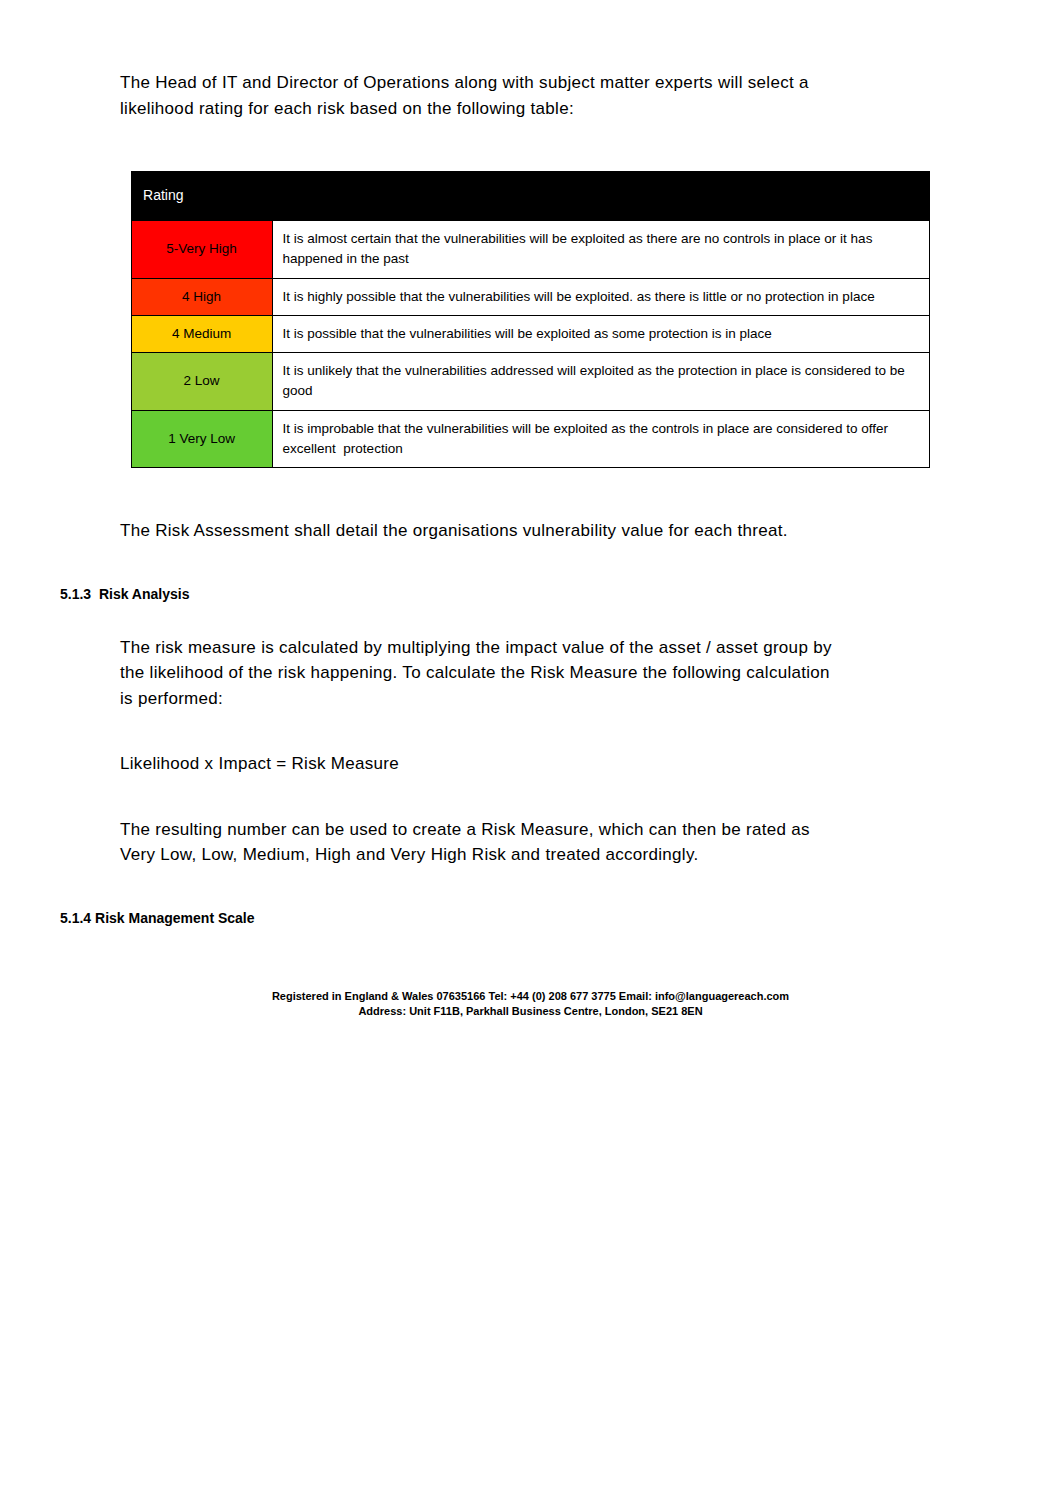The Head of IT and Director of Operations along with subject matter experts will select a likelihood rating for each risk based on the following table:
| Rating |
| --- |
| 5-Very High | It is almost certain that the vulnerabilities will be exploited as there are no controls in place or it has happened in the past |
| 4 High | It is highly possible that the vulnerabilities will be exploited. as there is little or no protection in place |
| 4 Medium | It is possible that the vulnerabilities will be exploited as some protection is in place |
| 2 Low | It is unlikely that the vulnerabilities addressed will exploited as the protection in place is considered to be good |
| 1 Very Low | It is improbable that the vulnerabilities will be exploited as the controls in place are considered to offer excellent protection |
The Risk Assessment shall detail the organisations vulnerability value for each threat.
5.1.3 Risk Analysis
The risk measure is calculated by multiplying the impact value of the asset / asset group by the likelihood of the risk happening. To calculate the Risk Measure the following calculation is performed:
Likelihood x Impact = Risk Measure
The resulting number can be used to create a Risk Measure, which can then be rated as Very Low, Low, Medium, High and Very High Risk and treated accordingly.
5.1.4 Risk Management Scale
Registered in England & Wales 07635166 Tel: +44 (0) 208 677 3775 Email: info@languagereach.com
Address: Unit F11B, Parkhall Business Centre, London, SE21 8EN